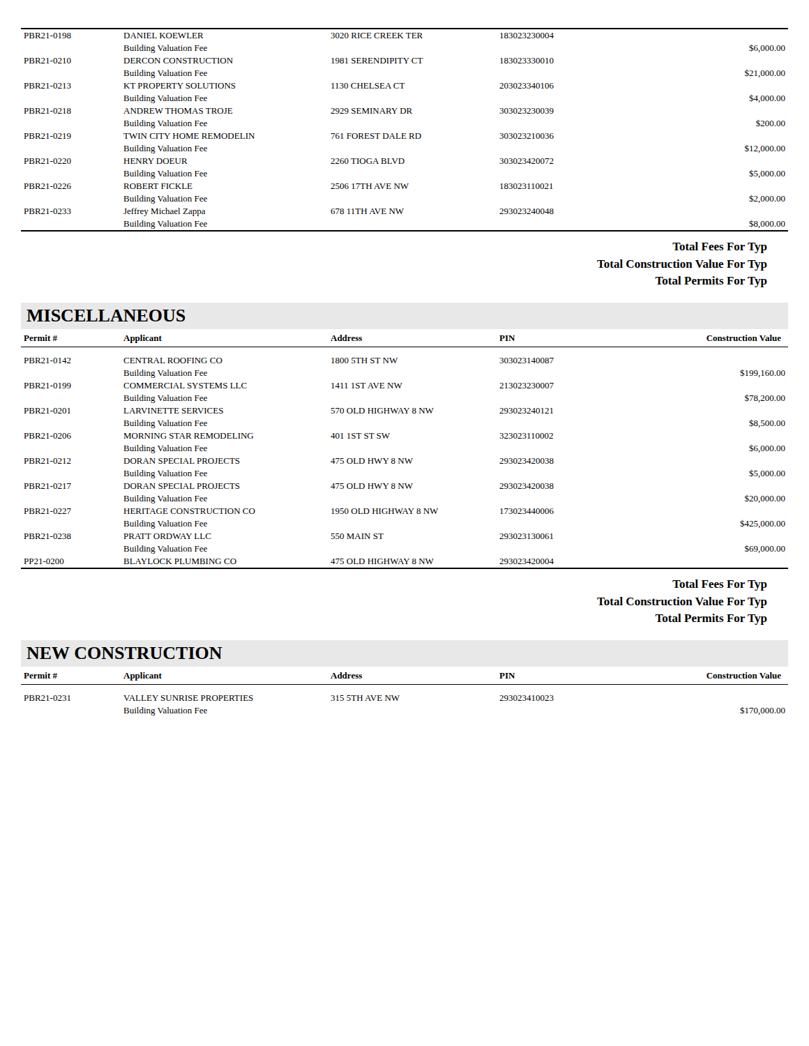| PBR21-0198 | DANIEL KOEWLER | 3020 RICE CREEK TER | 183023230004 | |
| | Building Valuation Fee | | | $6,000.00 |
| PBR21-0210 | DERCON CONSTRUCTION | 1981 SERENDIPITY CT | 183023330010 | |
| | Building Valuation Fee | | | $21,000.00 |
| PBR21-0213 | KT PROPERTY SOLUTIONS | 1130 CHELSEA CT | 203023340106 | |
| | Building Valuation Fee | | | $4,000.00 |
| PBR21-0218 | ANDREW THOMAS TROJE | 2929 SEMINARY DR | 303023230039 | |
| | Building Valuation Fee | | | $200.00 |
| PBR21-0219 | TWIN CITY HOME REMODELIN | 761 FOREST DALE RD | 303023210036 | |
| | Building Valuation Fee | | | $12,000.00 |
| PBR21-0220 | HENRY DOEUR | 2260 TIOGA BLVD | 303023420072 | |
| | Building Valuation Fee | | | $5,000.00 |
| PBR21-0226 | ROBERT FICKLE | 2506 17TH AVE NW | 183023110021 | |
| | Building Valuation Fee | | | $2,000.00 |
| PBR21-0233 | Jeffrey Michael Zappa | 678 11TH AVE NW | 293023240048 | |
| | Building Valuation Fee | | | $8,000.00 |
Total Fees For Typ
Total Construction Value For Typ
Total Permits For Typ
MISCELLANEOUS
| Permit # | Applicant | Address | PIN | Construction Value |
| PBR21-0142 | CENTRAL ROOFING CO | 1800 5TH ST NW | 303023140087 | |
| | Building Valuation Fee | | | $199,160.00 |
| PBR21-0199 | COMMERCIAL SYSTEMS LLC | 1411 1ST AVE NW | 213023230007 | |
| | Building Valuation Fee | | | $78,200.00 |
| PBR21-0201 | LARVINETTE SERVICES | 570 OLD HIGHWAY 8 NW | 293023240121 | |
| | Building Valuation Fee | | | $8,500.00 |
| PBR21-0206 | MORNING STAR REMODELING | 401 1ST ST SW | 323023110002 | |
| | Building Valuation Fee | | | $6,000.00 |
| PBR21-0212 | DORAN SPECIAL PROJECTS | 475 OLD HWY 8 NW | 293023420038 | |
| | Building Valuation Fee | | | $5,000.00 |
| PBR21-0217 | DORAN SPECIAL PROJECTS | 475 OLD HWY 8 NW | 293023420038 | |
| | Building Valuation Fee | | | $20,000.00 |
| PBR21-0227 | HERITAGE CONSTRUCTION CO | 1950 OLD HIGHWAY 8 NW | 173023440006 | |
| | Building Valuation Fee | | | $425,000.00 |
| PBR21-0238 | PRATT ORDWAY LLC | 550 MAIN ST | 293023130061 | |
| | Building Valuation Fee | | | $69,000.00 |
| PP21-0200 | BLAYLOCK PLUMBING CO | 475 OLD HIGHWAY 8 NW | 293023420004 | |
Total Fees For Typ
Total Construction Value For Typ
Total Permits For Typ
NEW CONSTRUCTION
| Permit # | Applicant | Address | PIN | Construction Value |
| PBR21-0231 | VALLEY SUNRISE PROPERTIES | 315 5TH AVE NW | 293023410023 | |
| | Building Valuation Fee | | | $170,000.00 |